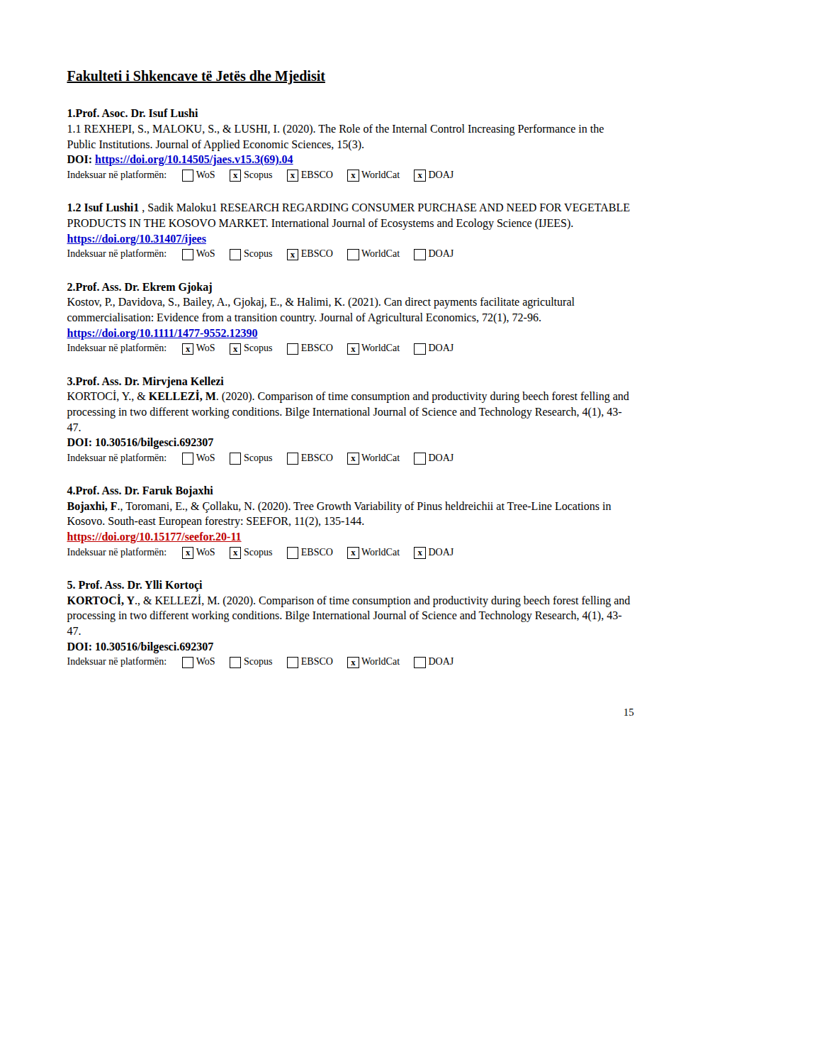Fakulteti i Shkencave të Jetës dhe Mjedisit
1.Prof. Asoc. Dr. Isuf Lushi
1.1 REXHEPI, S., MALOKU, S., & LUSHI, I. (2020). The Role of the Internal Control Increasing Performance in the Public Institutions. Journal of Applied Economic Sciences, 15(3).
DOI: https://doi.org/10.14505/jaes.v15.3(69).04
Indeksuar në platformën: WoS x Scopus x EBSCO x WorldCat x DOAJ
1.2 Isuf Lushi1 , Sadik Maloku1 RESEARCH REGARDING CONSUMER PURCHASE AND NEED FOR VEGETABLE PRODUCTS IN THE KOSOVO MARKET. International Journal of Ecosystems and Ecology Science (IJEES).
https://doi.org/10.31407/ijees
Indeksuar në platformën: WoS Scopus x EBSCO WorldCat DOAJ
2.Prof. Ass. Dr. Ekrem Gjokaj
Kostov, P., Davidova, S., Bailey, A., Gjokaj, E., & Halimi, K. (2021). Can direct payments facilitate agricultural commercialisation: Evidence from a transition country. Journal of Agricultural Economics, 72(1), 72-96.
https://doi.org/10.1111/1477-9552.12390
Indeksuar në platformën: x WoS x Scopus EBSCO x WorldCat DOAJ
3.Prof. Ass. Dr. Mirvjena Kellezi
KORTOCİ, Y., & KELLEZİ, M. (2020). Comparison of time consumption and productivity during beech forest felling and processing in two different working conditions. Bilge International Journal of Science and Technology Research, 4(1), 43-47.
DOI: 10.30516/bilgesci.692307
Indeksuar në platformën: WoS Scopus EBSCO x WorldCat DOAJ
4.Prof. Ass. Dr. Faruk Bojaxhi
Bojaxhi, F., Toromani, E., & Çollaku, N. (2020). Tree Growth Variability of Pinus heldreichii at Tree-Line Locations in Kosovo. South-east European forestry: SEEFOR, 11(2), 135-144.
https://doi.org/10.15177/seefor.20-11
Indeksuar në platformën: x WoS x Scopus EBSCO x WorldCat x DOAJ
5. Prof. Ass. Dr. Ylli Kortoçi
KORTOCİ, Y., & KELLEZİ, M. (2020). Comparison of time consumption and productivity during beech forest felling and processing in two different working conditions. Bilge International Journal of Science and Technology Research, 4(1), 43-47.
DOI: 10.30516/bilgesci.692307
Indeksuar në platformën: WoS Scopus EBSCO x WorldCat DOAJ
15